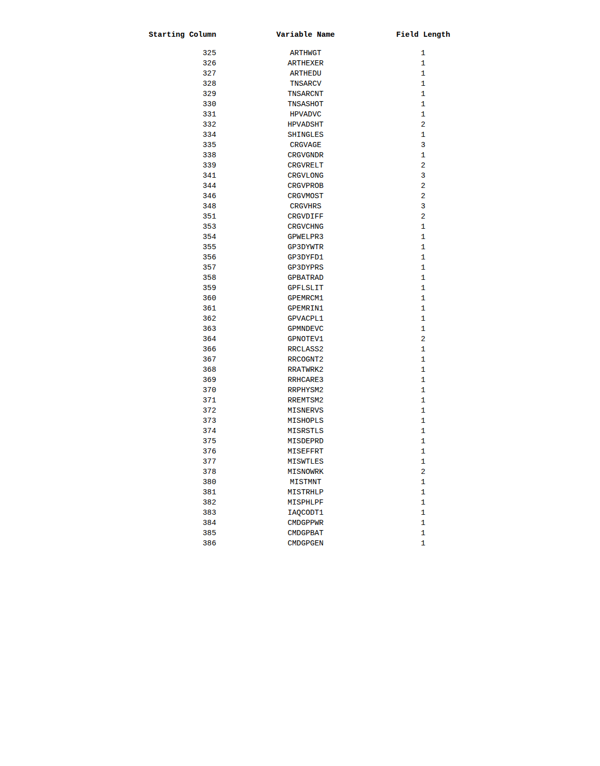| Starting Column | Variable Name | Field Length |
| --- | --- | --- |
| 325 | ARTHWGT | 1 |
| 326 | ARTHEXER | 1 |
| 327 | ARTHEDU | 1 |
| 328 | TNSARCV | 1 |
| 329 | TNSARCNT | 1 |
| 330 | TNSASHOT | 1 |
| 331 | HPVADVC | 1 |
| 332 | HPVADSHT | 2 |
| 334 | SHINGLES | 1 |
| 335 | CRGVAGE | 3 |
| 338 | CRGVGNDR | 1 |
| 339 | CRGVRELT | 2 |
| 341 | CRGVLONG | 3 |
| 344 | CRGVPROB | 2 |
| 346 | CRGVMOST | 2 |
| 348 | CRGVHRS | 3 |
| 351 | CRGVDIFF | 2 |
| 353 | CRGVCHNG | 1 |
| 354 | GPWELPR3 | 1 |
| 355 | GP3DYWTR | 1 |
| 356 | GP3DYFD1 | 1 |
| 357 | GP3DYPRS | 1 |
| 358 | GPBATRAD | 1 |
| 359 | GPFLSLIT | 1 |
| 360 | GPEMRCM1 | 1 |
| 361 | GPEMRIN1 | 1 |
| 362 | GPVACPL1 | 1 |
| 363 | GPMNDEVC | 1 |
| 364 | GPNOTEV1 | 2 |
| 366 | RRCLASS2 | 1 |
| 367 | RRCOGNT2 | 1 |
| 368 | RRATWRK2 | 1 |
| 369 | RRHCARE3 | 1 |
| 370 | RRPHYSM2 | 1 |
| 371 | RREMTSM2 | 1 |
| 372 | MISNERVS | 1 |
| 373 | MISHOPLS | 1 |
| 374 | MISRSTLS | 1 |
| 375 | MISDEPRD | 1 |
| 376 | MISEFFRT | 1 |
| 377 | MISWTLES | 1 |
| 378 | MISNOWRK | 2 |
| 380 | MISTMNT | 1 |
| 381 | MISTRHLP | 1 |
| 382 | MISPHLPF | 1 |
| 383 | IAQCODT1 | 1 |
| 384 | CMDGPPWR | 1 |
| 385 | CMDGPBAT | 1 |
| 386 | CMDGPGEN | 1 |